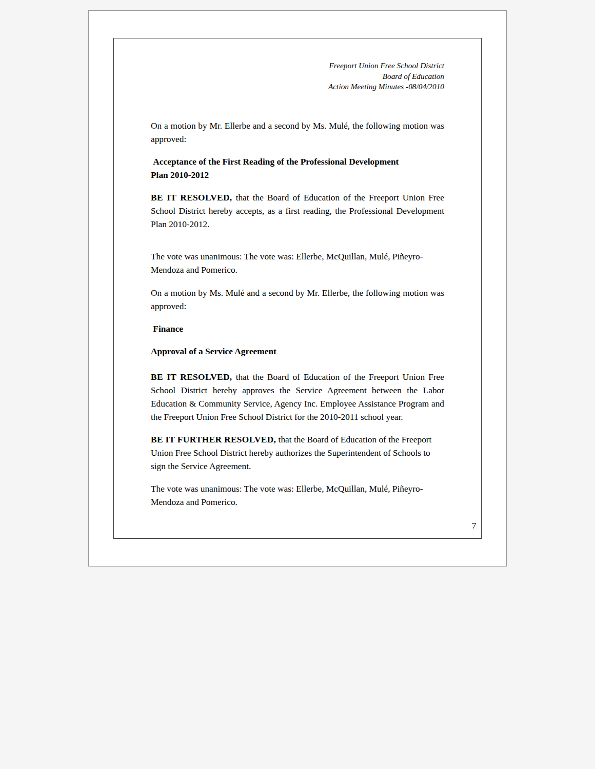Freeport Union Free School District
Board of Education
Action Meeting Minutes -08/04/2010
On a motion by Mr. Ellerbe and a second by Ms. Mulé, the following motion was approved:
Acceptance of the First Reading of the Professional Development
Plan 2010-2012
BE IT RESOLVED, that the Board of Education of the Freeport Union Free School District hereby accepts, as a first reading, the Professional Development Plan 2010-2012.
The vote was unanimous: The vote was: Ellerbe, McQuillan, Mulé, Piñeyro-Mendoza and Pomerico.
On a motion by Ms. Mulé and a second by Mr. Ellerbe, the following motion was approved:
Finance
Approval of a Service Agreement
BE IT RESOLVED, that the Board of Education of the Freeport Union Free School District hereby approves the Service Agreement between the Labor Education & Community Service, Agency Inc. Employee Assistance Program and the Freeport Union Free School District for the 2010-2011 school year.
BE IT FURTHER RESOLVED, that the Board of Education of the Freeport Union Free School District hereby authorizes the Superintendent of Schools to sign the Service Agreement.
The vote was unanimous: The vote was: Ellerbe, McQuillan, Mulé, Piñeyro-Mendoza and Pomerico.
7